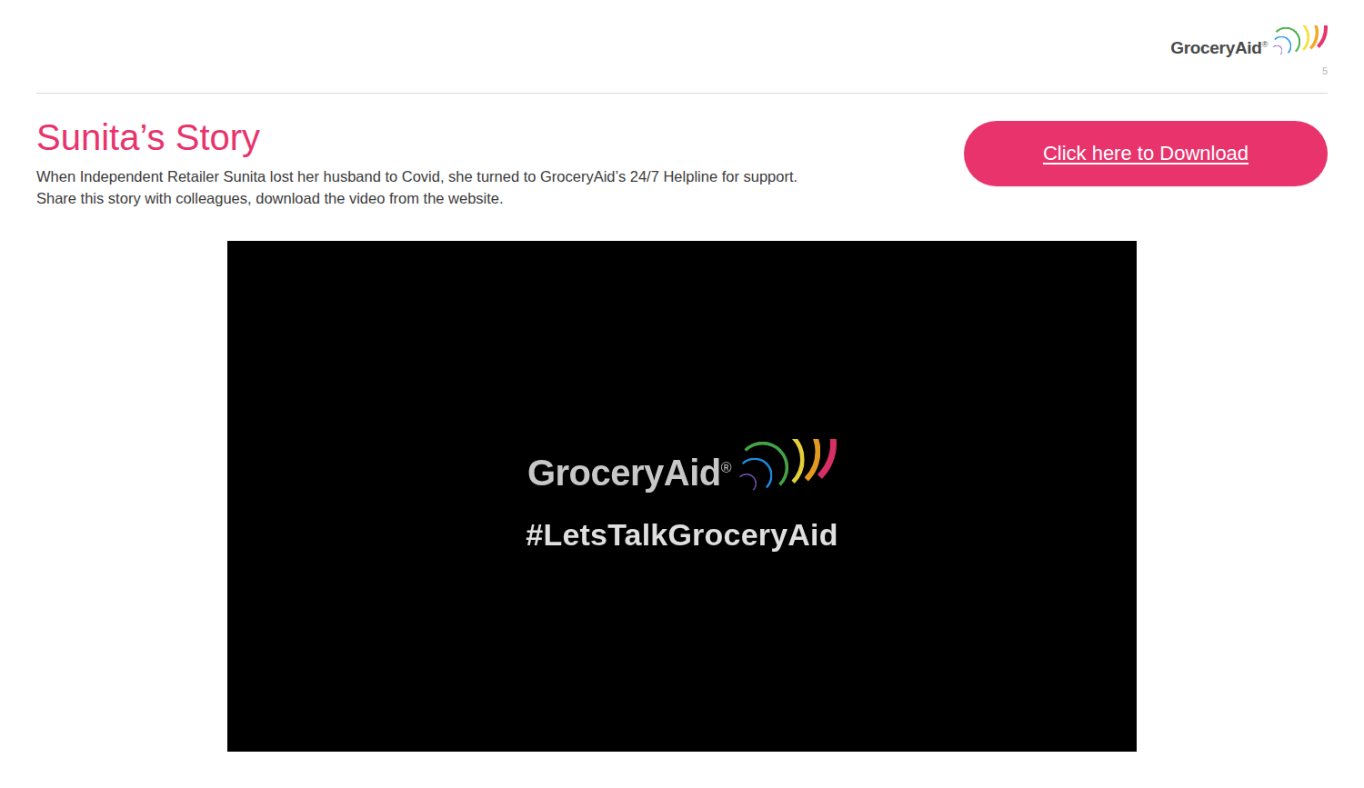GroceryAid®
5
Sunita’s Story
When Independent Retailer Sunita lost her husband to Covid, she turned to GroceryAid’s 24/7 Helpline for support. Share this story with colleagues, download the video from the website.
Click here to Download
GroceryAid®
#LetsTalkGroceryAid